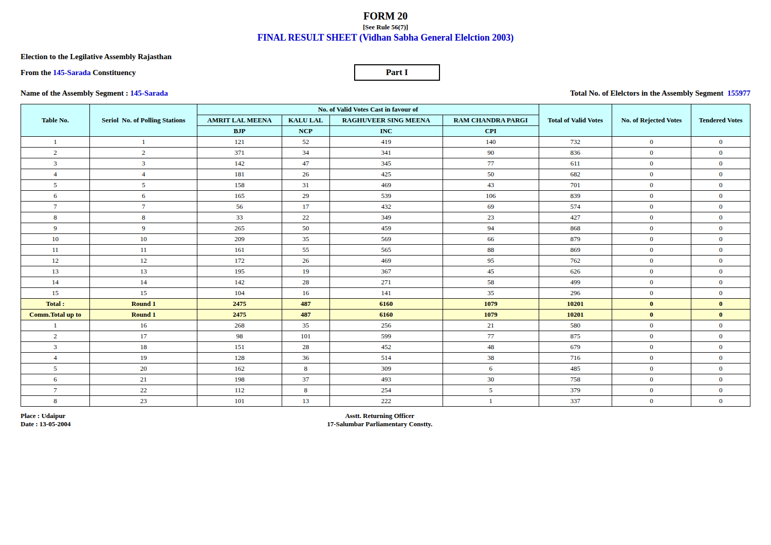FORM 20
[See Rule 56(7)]
FINAL RESULT SHEET (Vidhan Sabha General Elelction 2003)
Election to the Legilative Assembly Rajasthan
From the 145-Sarada Constituency
Part I
Name of the Assembly Segment : 145-Sarada
Total No. of Elelctors in the Assembly Segment 155977
| Table No. | Seriol No. of Polling Stations | No. of Valid Votes Cast in favour of | Total of Valid Votes | No. of Rejected Votes | Tendered Votes |
| --- | --- | --- | --- | --- | --- |
| AMRIT LAL MEENA | KALU LAL | RAGHUVEER SING MEENA | RAM CHANDRA PARGI |
| BJP | NCP | INC | CPI |
| 1 | 1 | 121 | 52 | 419 | 140 | 732 | 0 | 0 |
| 2 | 2 | 371 | 34 | 341 | 90 | 836 | 0 | 0 |
| 3 | 3 | 142 | 47 | 345 | 77 | 611 | 0 | 0 |
| 4 | 4 | 181 | 26 | 425 | 50 | 682 | 0 | 0 |
| 5 | 5 | 158 | 31 | 469 | 43 | 701 | 0 | 0 |
| 6 | 6 | 165 | 29 | 539 | 106 | 839 | 0 | 0 |
| 7 | 7 | 56 | 17 | 432 | 69 | 574 | 0 | 0 |
| 8 | 8 | 33 | 22 | 349 | 23 | 427 | 0 | 0 |
| 9 | 9 | 265 | 50 | 459 | 94 | 868 | 0 | 0 |
| 10 | 10 | 209 | 35 | 569 | 66 | 879 | 0 | 0 |
| 11 | 11 | 161 | 55 | 565 | 88 | 869 | 0 | 0 |
| 12 | 12 | 172 | 26 | 469 | 95 | 762 | 0 | 0 |
| 13 | 13 | 195 | 19 | 367 | 45 | 626 | 0 | 0 |
| 14 | 14 | 142 | 28 | 271 | 58 | 499 | 0 | 0 |
| 15 | 15 | 104 | 16 | 141 | 35 | 296 | 0 | 0 |
| Total : | Round 1 | 2475 | 487 | 6160 | 1079 | 10201 | 0 | 0 |
| Comm.Total up to | Round 1 | 2475 | 487 | 6160 | 1079 | 10201 | 0 | 0 |
| 1 | 16 | 268 | 35 | 256 | 21 | 580 | 0 | 0 |
| 2 | 17 | 98 | 101 | 599 | 77 | 875 | 0 | 0 |
| 3 | 18 | 151 | 28 | 452 | 48 | 679 | 0 | 0 |
| 4 | 19 | 128 | 36 | 514 | 38 | 716 | 0 | 0 |
| 5 | 20 | 162 | 8 | 309 | 6 | 485 | 0 | 0 |
| 6 | 21 | 198 | 37 | 493 | 30 | 758 | 0 | 0 |
| 7 | 22 | 112 | 8 | 254 | 5 | 379 | 0 | 0 |
| 8 | 23 | 101 | 13 | 222 | 1 | 337 | 0 | 0 |
Place : Udaipur
Date : 13-05-2004
Asstt. Returning Officer
17-Salumbar Parliamentary Constty.